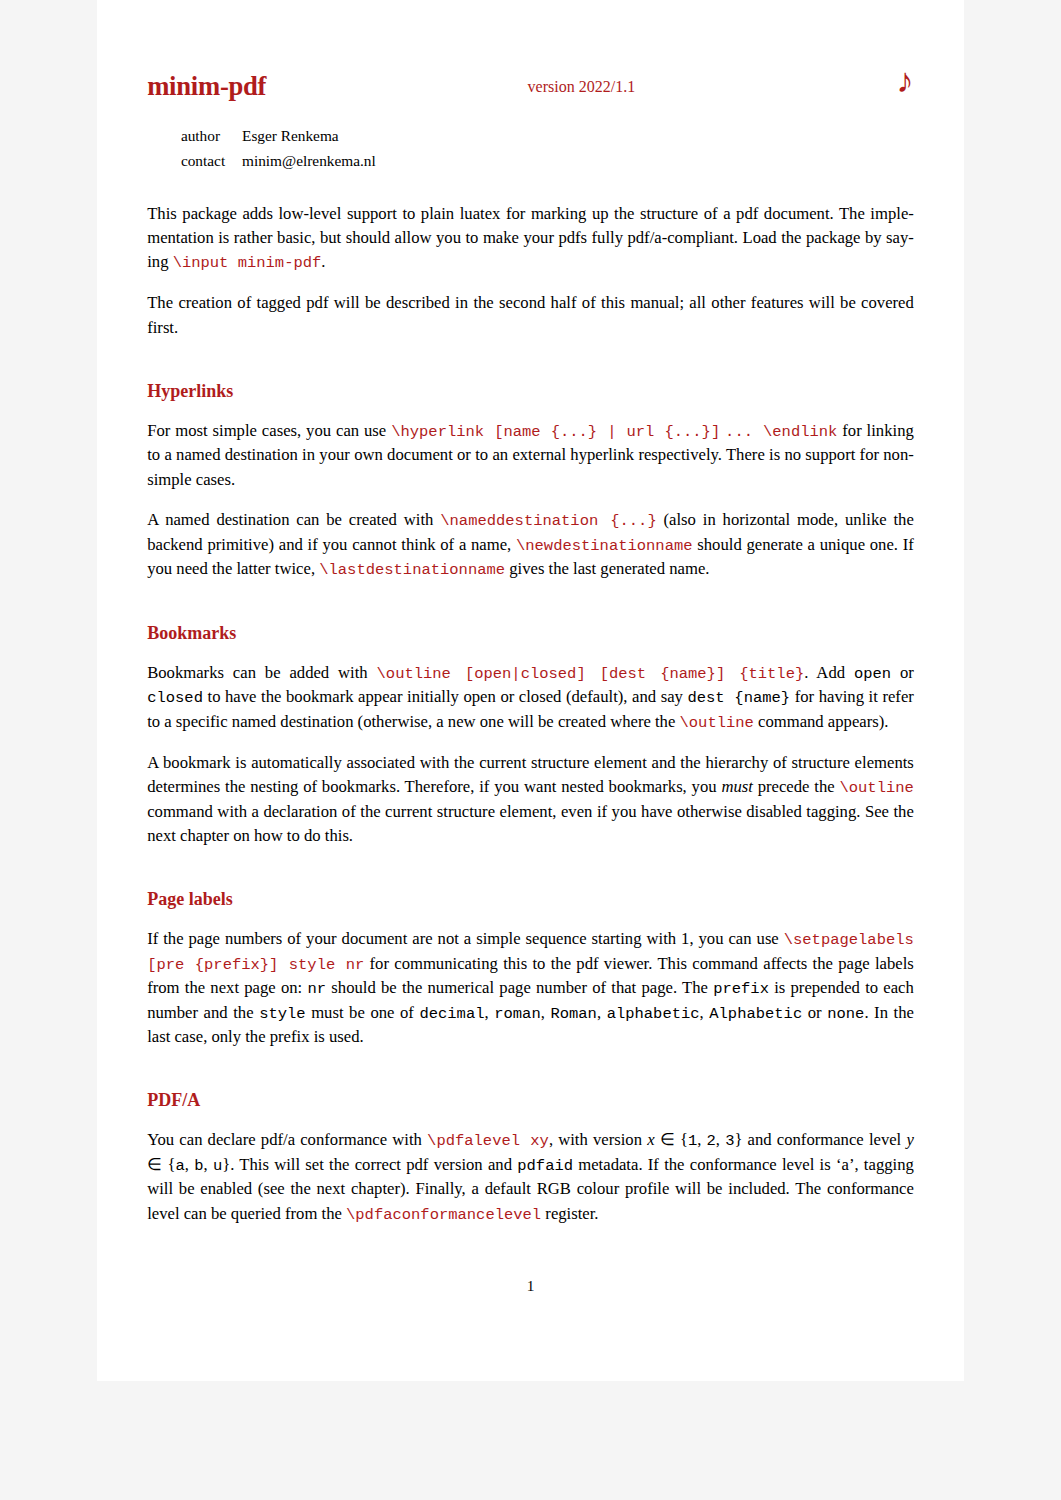minim-pdf
version 2022/1.1
♪
| author | Esger Renkema |
| contact | minim@elrenkema.nl |
This package adds low-level support to plain luatex for marking up the structure of a pdf document. The implementation is rather basic, but should allow you to make your pdfs fully pdf/a-compliant. Load the package by saying \input minim-pdf.
The creation of tagged pdf will be described in the second half of this manual; all other features will be covered first.
Hyperlinks
For most simple cases, you can use \hyperlink [name {...} | url {...}] ... \endlink for linking to a named destination in your own document or to an external hyperlink respectively. There is no support for nonsimple cases.
A named destination can be created with \nameddestination {...} (also in horizontal mode, unlike the backend primitive) and if you cannot think of a name, \newdestinationname should generate a unique one. If you need the latter twice, \lastdestinationname gives the last generated name.
Bookmarks
Bookmarks can be added with \outline [open|closed] [dest {name}] {title}. Add open or closed to have the bookmark appear initially open or closed (default), and say dest {name} for having it refer to a specific named destination (otherwise, a new one will be created where the \outline command appears).
A bookmark is automatically associated with the current structure element and the hierarchy of structure elements determines the nesting of bookmarks. Therefore, if you want nested bookmarks, you must precede the \outline command with a declaration of the current structure element, even if you have otherwise disabled tagging. See the next chapter on how to do this.
Page labels
If the page numbers of your document are not a simple sequence starting with 1, you can use \setpagelabels [pre {prefix}] style nr for communicating this to the pdf viewer. This command affects the page labels from the next page on: nr should be the numerical page number of that page. The prefix is prepended to each number and the style must be one of decimal, roman, Roman, alphabetic, Alphabetic or none. In the last case, only the prefix is used.
PDF/A
You can declare pdf/a conformance with \pdfalevel xy, with version x ∈ {1, 2, 3} and conformance level y ∈ {a, b, u}. This will set the correct pdf version and pdfaid metadata. If the conformance level is ‘a’, tagging will be enabled (see the next chapter). Finally, a default RGB colour profile will be included. The conformance level can be queried from the \pdfaconformancelevel register.
1